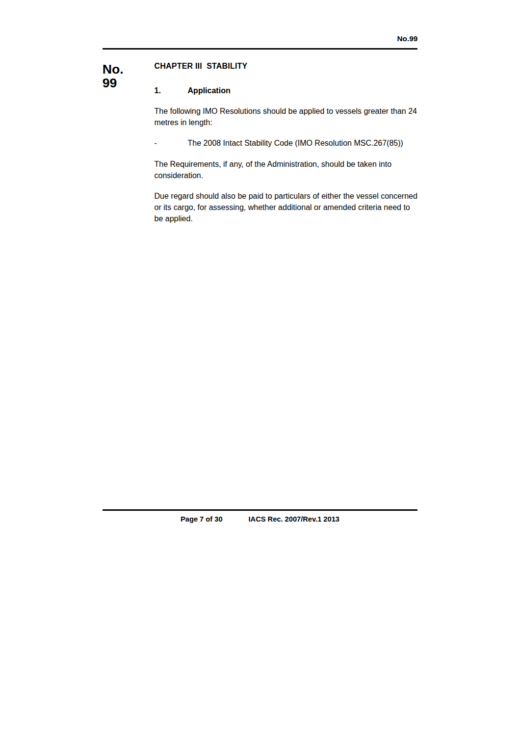No.99
No.
99
CHAPTER III STABILITY
1. Application
The following IMO Resolutions should be applied to vessels greater than 24 metres in length:
-The 2008 Intact Stability Code (IMO Resolution MSC.267(85))
The Requirements, if any, of the Administration, should be taken into consideration.
Due regard should also be paid to particulars of either the vessel concerned or its cargo, for assessing, whether additional or amended criteria need to be applied.
Page 7 of 30 IACS Rec. 2007/Rev.1 2013